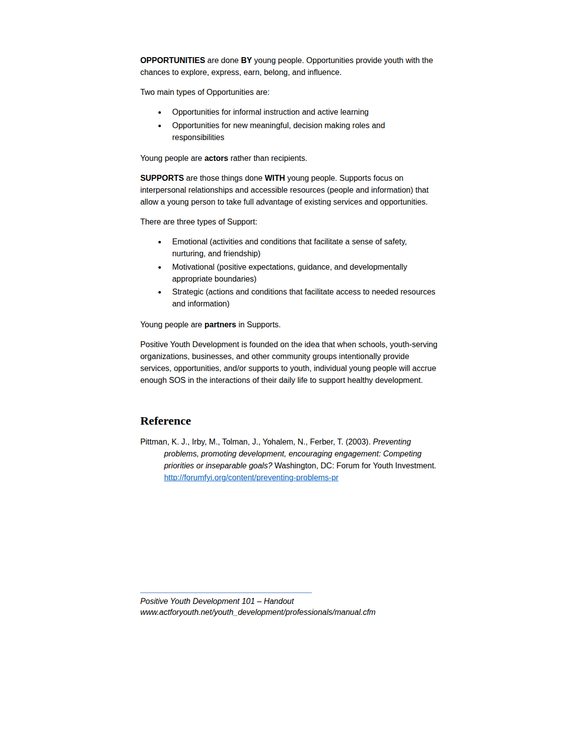OPPORTUNITIES are done BY young people. Opportunities provide youth with the chances to explore, express, earn, belong, and influence.
Two main types of Opportunities are:
Opportunities for informal instruction and active learning
Opportunities for new meaningful, decision making roles and responsibilities
Young people are actors rather than recipients.
SUPPORTS are those things done WITH young people. Supports focus on interpersonal relationships and accessible resources (people and information) that allow a young person to take full advantage of existing services and opportunities.
There are three types of Support:
Emotional (activities and conditions that facilitate a sense of safety, nurturing, and friendship)
Motivational (positive expectations, guidance, and developmentally appropriate boundaries)
Strategic (actions and conditions that facilitate access to needed resources and information)
Young people are partners in Supports.
Positive Youth Development is founded on the idea that when schools, youth-serving organizations, businesses, and other community groups intentionally provide services, opportunities, and/or supports to youth, individual young people will accrue enough SOS in the interactions of their daily life to support healthy development.
Reference
Pittman, K. J., Irby, M., Tolman, J., Yohalem, N., Ferber, T. (2003). Preventing problems, promoting development, encouraging engagement: Competing priorities or inseparable goals? Washington, DC: Forum for Youth Investment. http://forumfyi.org/content/preventing-problems-pr
Positive Youth Development 101 – Handout
www.actforyouth.net/youth_development/professionals/manual.cfm